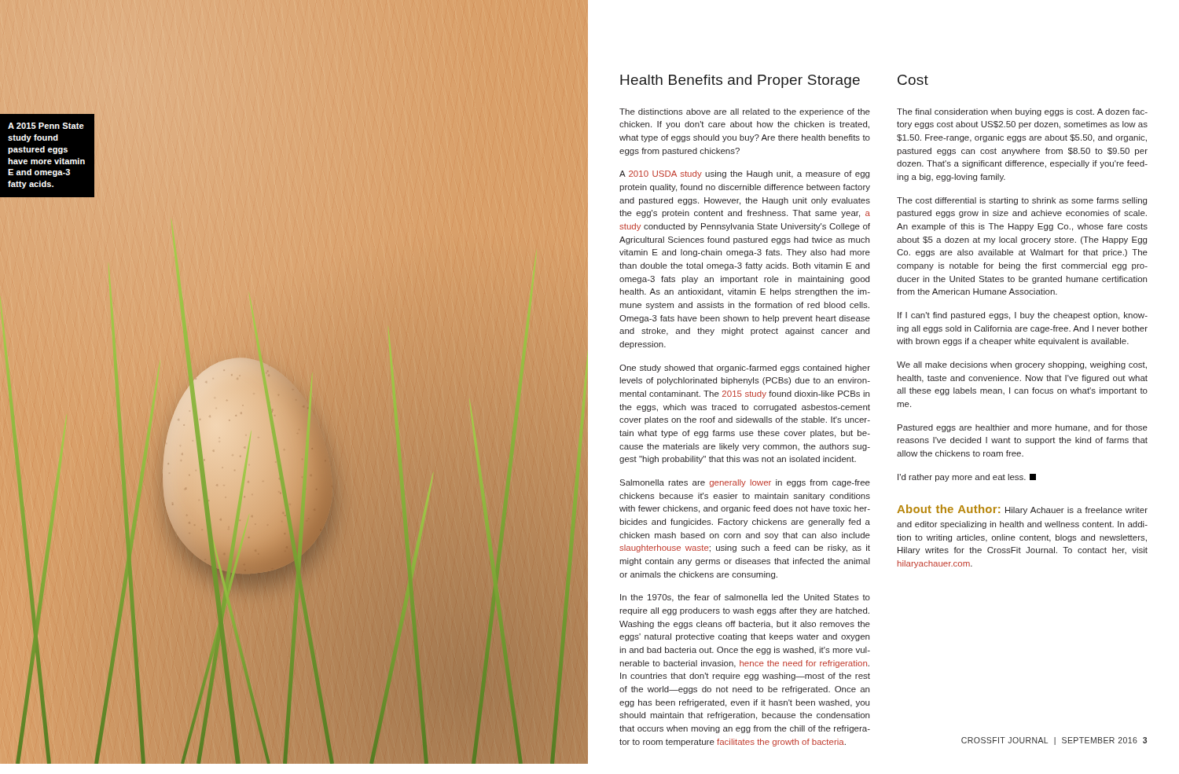A 2015 Penn State study found pastured eggs have more vitamin E and omega-3 fatty acids.
Health Benefits and Proper Storage
The distinctions above are all related to the experience of the chicken. If you don't care about how the chicken is treated, what type of eggs should you buy? Are there health benefits to eggs from pastured chickens?
A 2010 USDA study using the Haugh unit, a measure of egg protein quality, found no discernible difference between factory and pastured eggs. However, the Haugh unit only evaluates the egg's protein content and freshness. That same year, a study conducted by Pennsylvania State University's College of Agricultural Sciences found pastured eggs had twice as much vitamin E and long-chain omega-3 fats. They also had more than double the total omega-3 fatty acids. Both vitamin E and omega-3 fats play an important role in maintaining good health. As an antioxidant, vitamin E helps strengthen the immune system and assists in the formation of red blood cells. Omega-3 fats have been shown to help prevent heart disease and stroke, and they might protect against cancer and depression.
One study showed that organic-farmed eggs contained higher levels of polychlorinated biphenyls (PCBs) due to an environmental contaminant. The 2015 study found dioxin-like PCBs in the eggs, which was traced to corrugated asbestos-cement cover plates on the roof and sidewalls of the stable. It's uncertain what type of egg farms use these cover plates, but because the materials are likely very common, the authors suggest "high probability" that this was not an isolated incident.
Salmonella rates are generally lower in eggs from cage-free chickens because it's easier to maintain sanitary conditions with fewer chickens, and organic feed does not have toxic herbicides and fungicides. Factory chickens are generally fed a chicken mash based on corn and soy that can also include slaughterhouse waste; using such a feed can be risky, as it might contain any germs or diseases that infected the animal or animals the chickens are consuming.
In the 1970s, the fear of salmonella led the United States to require all egg producers to wash eggs after they are hatched. Washing the eggs cleans off bacteria, but it also removes the eggs' natural protective coating that keeps water and oxygen in and bad bacteria out. Once the egg is washed, it's more vulnerable to bacterial invasion, hence the need for refrigeration. In countries that don't require egg washing—most of the rest of the world—eggs do not need to be refrigerated. Once an egg has been refrigerated, even if it hasn't been washed, you should maintain that refrigeration, because the condensation that occurs when moving an egg from the chill of the refrigerator to room temperature facilitates the growth of bacteria.
Cost
The final consideration when buying eggs is cost. A dozen factory eggs cost about US$2.50 per dozen, sometimes as low as $1.50. Free-range, organic eggs are about $5.50, and organic, pastured eggs can cost anywhere from $8.50 to $9.50 per dozen. That's a significant difference, especially if you're feeding a big, egg-loving family.
The cost differential is starting to shrink as some farms selling pastured eggs grow in size and achieve economies of scale. An example of this is The Happy Egg Co., whose fare costs about $5 a dozen at my local grocery store. (The Happy Egg Co. eggs are also available at Walmart for that price.) The company is notable for being the first commercial egg producer in the United States to be granted humane certification from the American Humane Association.
If I can't find pastured eggs, I buy the cheapest option, knowing all eggs sold in California are cage-free. And I never bother with brown eggs if a cheaper white equivalent is available.
We all make decisions when grocery shopping, weighing cost, health, taste and convenience. Now that I've figured out what all these egg labels mean, I can focus on what's important to me.
Pastured eggs are healthier and more humane, and for those reasons I've decided I want to support the kind of farms that allow the chickens to roam free.
I'd rather pay more and eat less.
About the Author: Hilary Achauer is a freelance writer and editor specializing in health and wellness content. In addition to writing articles, online content, blogs and newsletters, Hilary writes for the CrossFit Journal. To contact her, visit hilaryachauer.com.
CROSSFIT JOURNAL | SEPTEMBER 2016 3